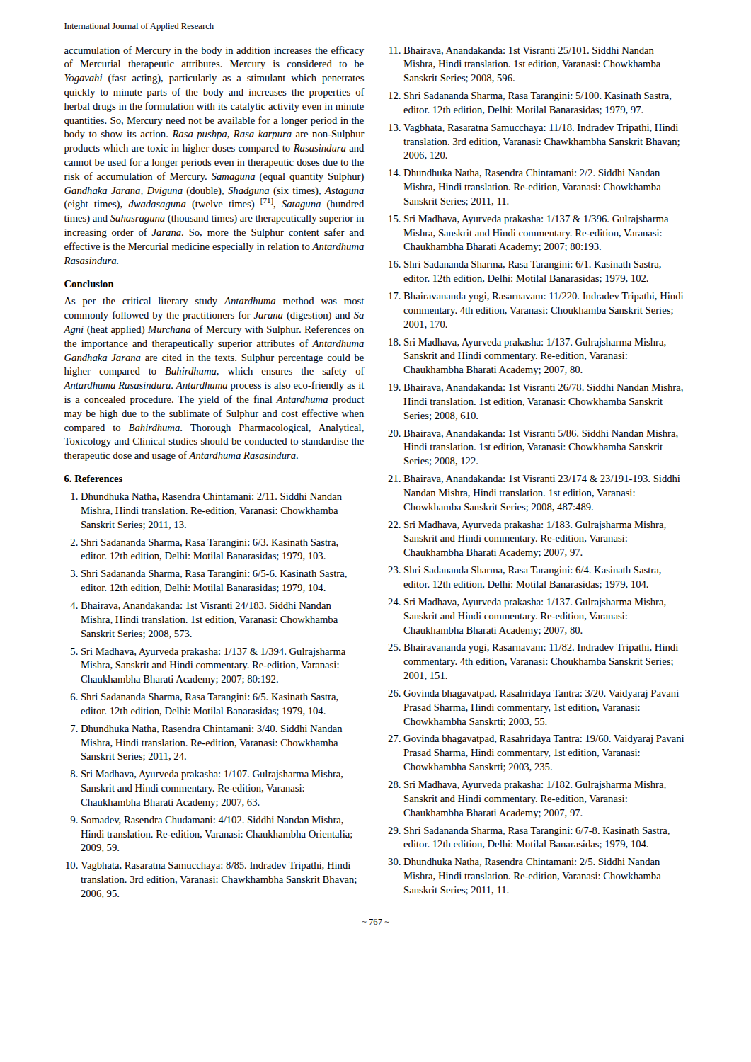International Journal of Applied Research
accumulation of Mercury in the body in addition increases the efficacy of Mercurial therapeutic attributes. Mercury is considered to be Yogavahi (fast acting), particularly as a stimulant which penetrates quickly to minute parts of the body and increases the properties of herbal drugs in the formulation with its catalytic activity even in minute quantities. So, Mercury need not be available for a longer period in the body to show its action. Rasa pushpa, Rasa karpura are non-Sulphur products which are toxic in higher doses compared to Rasasindura and cannot be used for a longer periods even in therapeutic doses due to the risk of accumulation of Mercury. Samaguna (equal quantity Sulphur) Gandhaka Jarana, Dviguna (double), Shadguna (six times), Astaguna (eight times), dwadasaguna (twelve times) [71], Sataguna (hundred times) and Sahasraguna (thousand times) are therapeutically superior in increasing order of Jarana. So, more the Sulphur content safer and effective is the Mercurial medicine especially in relation to Antardhuma Rasasindura.
Conclusion
As per the critical literary study Antardhuma method was most commonly followed by the practitioners for Jarana (digestion) and Sa Agni (heat applied) Murchana of Mercury with Sulphur. References on the importance and therapeutically superior attributes of Antardhuma Gandhaka Jarana are cited in the texts. Sulphur percentage could be higher compared to Bahirdhuma, which ensures the safety of Antardhuma Rasasindura. Antardhuma process is also eco-friendly as it is a concealed procedure. The yield of the final Antardhuma product may be high due to the sublimate of Sulphur and cost effective when compared to Bahirdhuma. Thorough Pharmacological, Analytical, Toxicology and Clinical studies should be conducted to standardise the therapeutic dose and usage of Antardhuma Rasasindura.
6. References
Dhundhuka Natha, Rasendra Chintamani: 2/11. Siddhi Nandan Mishra, Hindi translation. Re-edition, Varanasi: Chowkhamba Sanskrit Series; 2011, 13.
Shri Sadananda Sharma, Rasa Tarangini: 6/3. Kasinath Sastra, editor. 12th edition, Delhi: Motilal Banarasidas; 1979, 103.
Shri Sadananda Sharma, Rasa Tarangini: 6/5-6. Kasinath Sastra, editor. 12th edition, Delhi: Motilal Banarasidas; 1979, 104.
Bhairava, Anandakanda: 1st Visranti 24/183. Siddhi Nandan Mishra, Hindi translation. 1st edition, Varanasi: Chowkhamba Sanskrit Series; 2008, 573.
Sri Madhava, Ayurveda prakasha: 1/137 & 1/394. Gulrajsharma Mishra, Sanskrit and Hindi commentary. Re-edition, Varanasi: Chaukhambha Bharati Academy; 2007; 80:192.
Shri Sadananda Sharma, Rasa Tarangini: 6/5. Kasinath Sastra, editor. 12th edition, Delhi: Motilal Banarasidas; 1979, 104.
Dhundhuka Natha, Rasendra Chintamani: 3/40. Siddhi Nandan Mishra, Hindi translation. Re-edition, Varanasi: Chowkhamba Sanskrit Series; 2011, 24.
Sri Madhava, Ayurveda prakasha: 1/107. Gulrajsharma Mishra, Sanskrit and Hindi commentary. Re-edition, Varanasi: Chaukhambha Bharati Academy; 2007, 63.
Somadev, Rasendra Chudamani: 4/102. Siddhi Nandan Mishra, Hindi translation. Re-edition, Varanasi: Chaukhambha Orientalia; 2009, 59.
Vagbhata, Rasaratna Samucchaya: 8/85. Indradev Tripathi, Hindi translation. 3rd edition, Varanasi: Chawkhambha Sanskrit Bhavan; 2006, 95.
Bhairava, Anandakanda: 1st Visranti 25/101. Siddhi Nandan Mishra, Hindi translation. 1st edition, Varanasi: Chowkhamba Sanskrit Series; 2008, 596.
Shri Sadananda Sharma, Rasa Tarangini: 5/100. Kasinath Sastra, editor. 12th edition, Delhi: Motilal Banarasidas; 1979, 97.
Vagbhata, Rasaratna Samucchaya: 11/18. Indradev Tripathi, Hindi translation. 3rd edition, Varanasi: Chawkhambha Sanskrit Bhavan; 2006, 120.
Dhundhuka Natha, Rasendra Chintamani: 2/2. Siddhi Nandan Mishra, Hindi translation. Re-edition, Varanasi: Chowkhamba Sanskrit Series; 2011, 11.
Sri Madhava, Ayurveda prakasha: 1/137 & 1/396. Gulrajsharma Mishra, Sanskrit and Hindi commentary. Re-edition, Varanasi: Chaukhambha Bharati Academy; 2007; 80:193.
Shri Sadananda Sharma, Rasa Tarangini: 6/1. Kasinath Sastra, editor. 12th edition, Delhi: Motilal Banarasidas; 1979, 102.
Bhairavananda yogi, Rasarnavam: 11/220. Indradev Tripathi, Hindi commentary. 4th edition, Varanasi: Choukhamba Sanskrit Series; 2001, 170.
Sri Madhava, Ayurveda prakasha: 1/137. Gulrajsharma Mishra, Sanskrit and Hindi commentary. Re-edition, Varanasi: Chaukhambha Bharati Academy; 2007, 80.
Bhairava, Anandakanda: 1st Visranti 26/78. Siddhi Nandan Mishra, Hindi translation. 1st edition, Varanasi: Chowkhamba Sanskrit Series; 2008, 610.
Bhairava, Anandakanda: 1st Visranti 5/86. Siddhi Nandan Mishra, Hindi translation. 1st edition, Varanasi: Chowkhamba Sanskrit Series; 2008, 122.
Bhairava, Anandakanda: 1st Visranti 23/174 & 23/191-193. Siddhi Nandan Mishra, Hindi translation. 1st edition, Varanasi: Chowkhamba Sanskrit Series; 2008, 487:489.
Sri Madhava, Ayurveda prakasha: 1/183. Gulrajsharma Mishra, Sanskrit and Hindi commentary. Re-edition, Varanasi: Chaukhambha Bharati Academy; 2007, 97.
Shri Sadananda Sharma, Rasa Tarangini: 6/4. Kasinath Sastra, editor. 12th edition, Delhi: Motilal Banarasidas; 1979, 104.
Sri Madhava, Ayurveda prakasha: 1/137. Gulrajsharma Mishra, Sanskrit and Hindi commentary. Re-edition, Varanasi: Chaukhambha Bharati Academy; 2007, 80.
Bhairavananda yogi, Rasarnavam: 11/82. Indradev Tripathi, Hindi commentary. 4th edition, Varanasi: Choukhamba Sanskrit Series; 2001, 151.
Govinda bhagavatpad, Rasahridaya Tantra: 3/20. Vaidyaraj Pavani Prasad Sharma, Hindi commentary, 1st edition, Varanasi: Chowkhambha Sanskrti; 2003, 55.
Govinda bhagavatpad, Rasahridaya Tantra: 19/60. Vaidyaraj Pavani Prasad Sharma, Hindi commentary, 1st edition, Varanasi: Chowkhambha Sanskrti; 2003, 235.
Sri Madhava, Ayurveda prakasha: 1/182. Gulrajsharma Mishra, Sanskrit and Hindi commentary. Re-edition, Varanasi: Chaukhambha Bharati Academy; 2007, 97.
Shri Sadananda Sharma, Rasa Tarangini: 6/7-8. Kasinath Sastra, editor. 12th edition, Delhi: Motilal Banarasidas; 1979, 104.
Dhundhuka Natha, Rasendra Chintamani: 2/5. Siddhi Nandan Mishra, Hindi translation. Re-edition, Varanasi: Chowkhamba Sanskrit Series; 2011, 11.
~ 767 ~